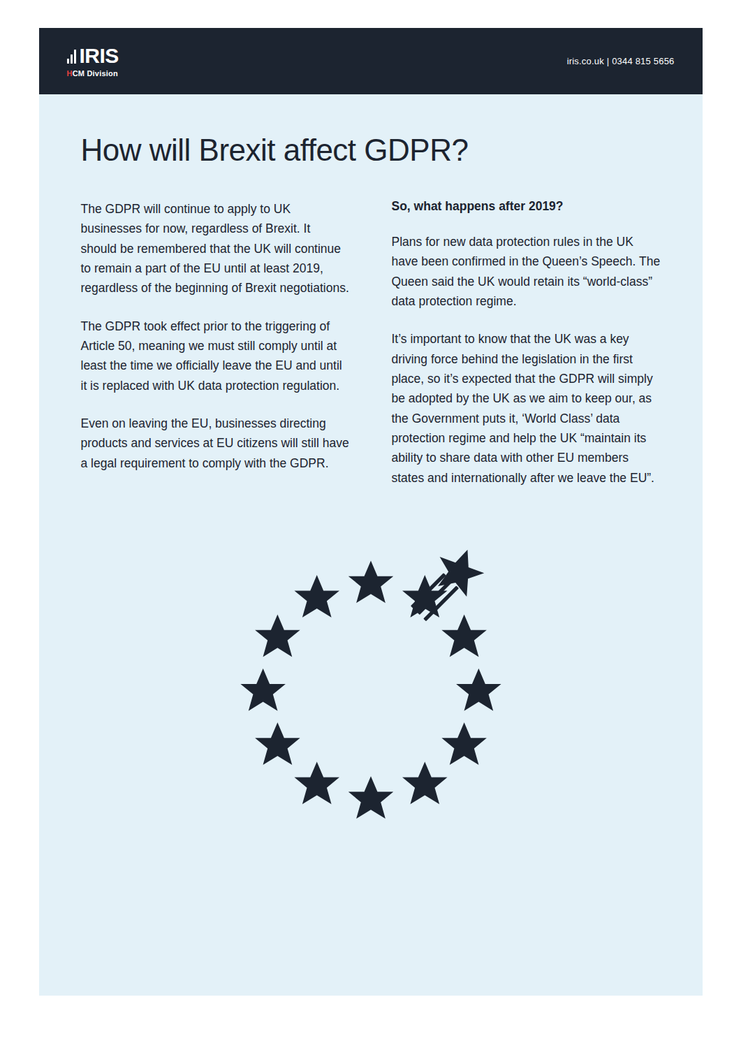IRIS
HCM Division
iris.co.uk | 0344 815 5656
How will Brexit affect GDPR?
The GDPR will continue to apply to UK businesses for now, regardless of Brexit. It should be remembered that the UK will continue to remain a part of the EU until at least 2019, regardless of the beginning of Brexit negotiations.
The GDPR took effect prior to the triggering of Article 50, meaning we must still comply until at least the time we officially leave the EU and until it is replaced with UK data protection regulation.
Even on leaving the EU, businesses directing products and services at EU citizens will still have a legal requirement to comply with the GDPR.
So, what happens after 2019?
Plans for new data protection rules in the UK have been confirmed in the Queen’s Speech. The Queen said the UK would retain its “world-class” data protection regime.
It’s important to know that the UK was a key driving force behind the legislation in the first place, so it’s expected that the GDPR will simply be adopted by the UK as we aim to keep our, as the Government puts it, ‘World Class’ data protection regime and help the UK “maintain its ability to share data with other EU members states and internationally after we leave the EU”.